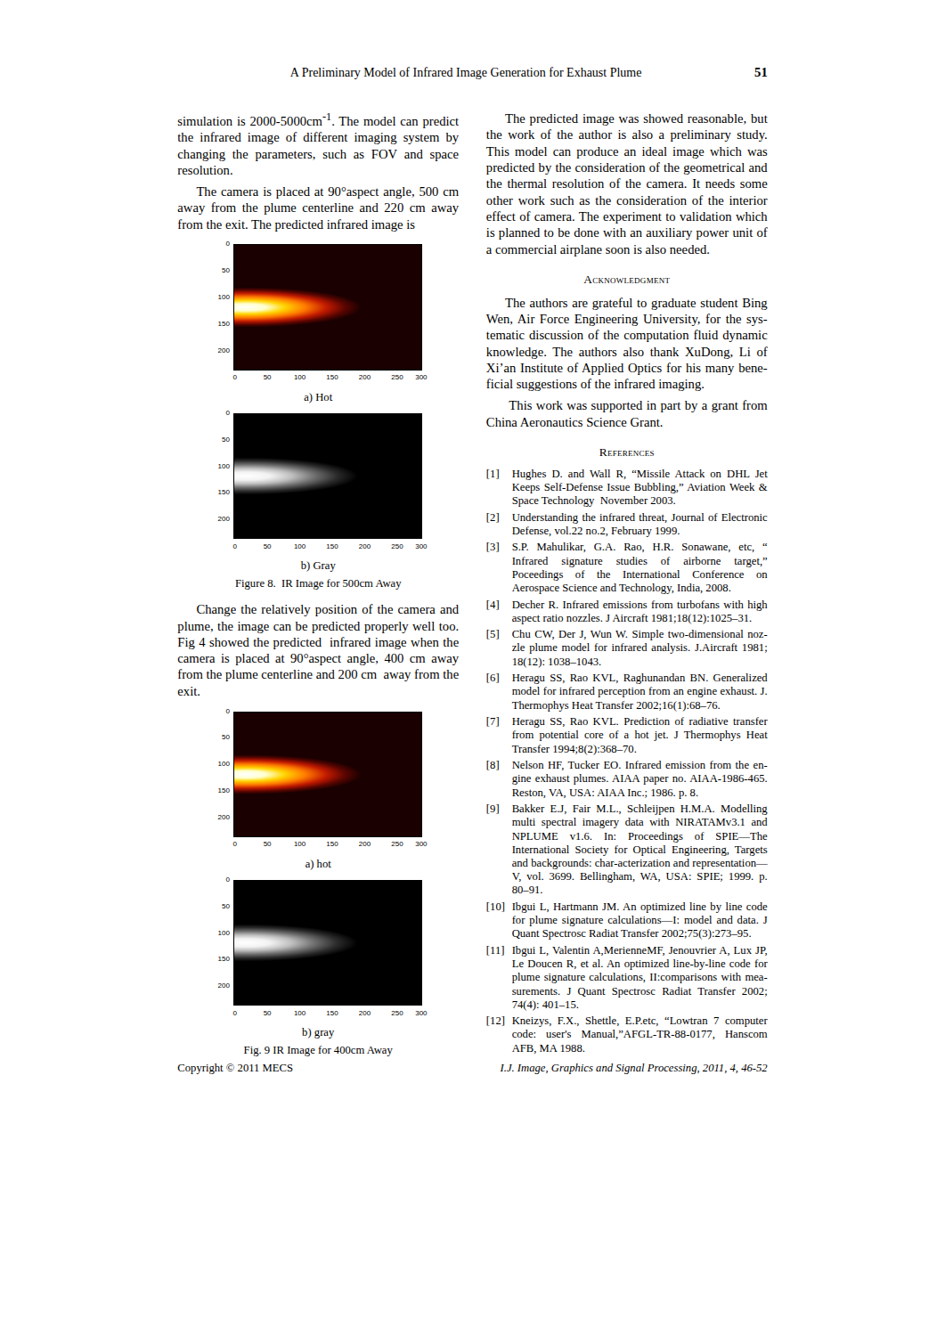A Preliminary Model of Infrared Image Generation for Exhaust Plume
51
simulation is 2000-5000cm-1. The model can predict the infrared image of different imaging system by changing the parameters, such as FOV and space resolution.
The camera is placed at 90°aspect angle, 500 cm away from the plume centerline and 220 cm away from the exit. The predicted infrared image is
0
50
100
150
200
0
50
100
150
200
250
300
a) Hot
0
50
100
150
200
0
50
100
150
200
250
300
b) Gray
Figure 8. IR Image for 500cm Away
Change the relatively position of the camera and plume, the image can be predicted properly well too. Fig 4 showed the predicted infrared image when the camera is placed at 90°aspect angle, 400 cm away from the plume centerline and 200 cm away from the exit.
0
50
100
150
200
0
50
100
150
200
250
300
a) hot
0
50
100
150
200
0
50
100
150
200
250
300
b) gray
Fig. 9 IR Image for 400cm Away
The predicted image was showed reasonable, but the work of the author is also a preliminary study. This model can produce an ideal image which was predicted by the consideration of the geometrical and the thermal resolution of the camera. It needs some other work such as the consideration of the interior effect of camera. The experiment to validation which is planned to be done with an auxiliary power unit of a commercial airplane soon is also needed.
Acknowledgment
The authors are grateful to graduate student Bing Wen, Air Force Engineering University, for the systematic discussion of the computation fluid dynamic knowledge. The authors also thank XuDong, Li of Xi’an Institute of Applied Optics for his many beneficial suggestions of the infrared imaging.
This work was supported in part by a grant from China Aeronautics Science Grant.
References
Hughes D. and Wall R, “Missile Attack on DHL Jet Keeps Self-Defense Issue Bubbling,” Aviation Week & Space Technology November 2003.
Understanding the infrared threat, Journal of Electronic Defense, vol.22 no.2, February 1999.
S.P. Mahulikar, G.A. Rao, H.R. Sonawane, etc, “ Infrared signature studies of airborne target,” Poceedings of the International Conference on Aerospace Science and Technology, India, 2008.
Decher R. Infrared emissions from turbofans with high aspect ratio nozzles. J Aircraft 1981;18(12):1025–31.
Chu CW, Der J, Wun W. Simple two-dimensional nozzle plume model for infrared analysis. J.Aircraft 1981; 18(12): 1038–1043.
Heragu SS, Rao KVL, Raghunandan BN. Generalized model for infrared perception from an engine exhaust. J. Thermophys Heat Transfer 2002;16(1):68–76.
Heragu SS, Rao KVL. Prediction of radiative transfer from potential core of a hot jet. J Thermophys Heat Transfer 1994;8(2):368–70.
Nelson HF, Tucker EO. Infrared emission from the engine exhaust plumes. AIAA paper no. AIAA-1986-465. Reston, VA, USA: AIAA Inc.; 1986. p. 8.
Bakker E.J, Fair M.L., Schleijpen H.M.A. Modelling multi spectral imagery data with NIRATAMv3.1 and NPLUME v1.6. In: Proceedings of SPIE—The International Society for Optical Engineering, Targets and backgrounds: char-acterization and representation—V, vol. 3699. Bellingham, WA, USA: SPIE; 1999. p. 80–91.
Ibgui L, Hartmann JM. An optimized line by line code for plume signature calculations—I: model and data. J Quant Spectrosc Radiat Transfer 2002;75(3):273–95.
Ibgui L, Valentin A,MerienneMF, Jenouvrier A, Lux JP, Le Doucen R, et al. An optimized line-by-line code for plume signature calculations, II:comparisons with mea-surements. J Quant Spectrosc Radiat Transfer 2002; 74(4): 401–15.
Kneizys, F.X., Shettle, E.P.etc, “Lowtran 7 computer code: user's Manual,”AFGL-TR-88-0177, Hanscom AFB, MA 1988.
Copyright © 2011 MECS
I.J. Image, Graphics and Signal Processing, 2011, 4, 46-52